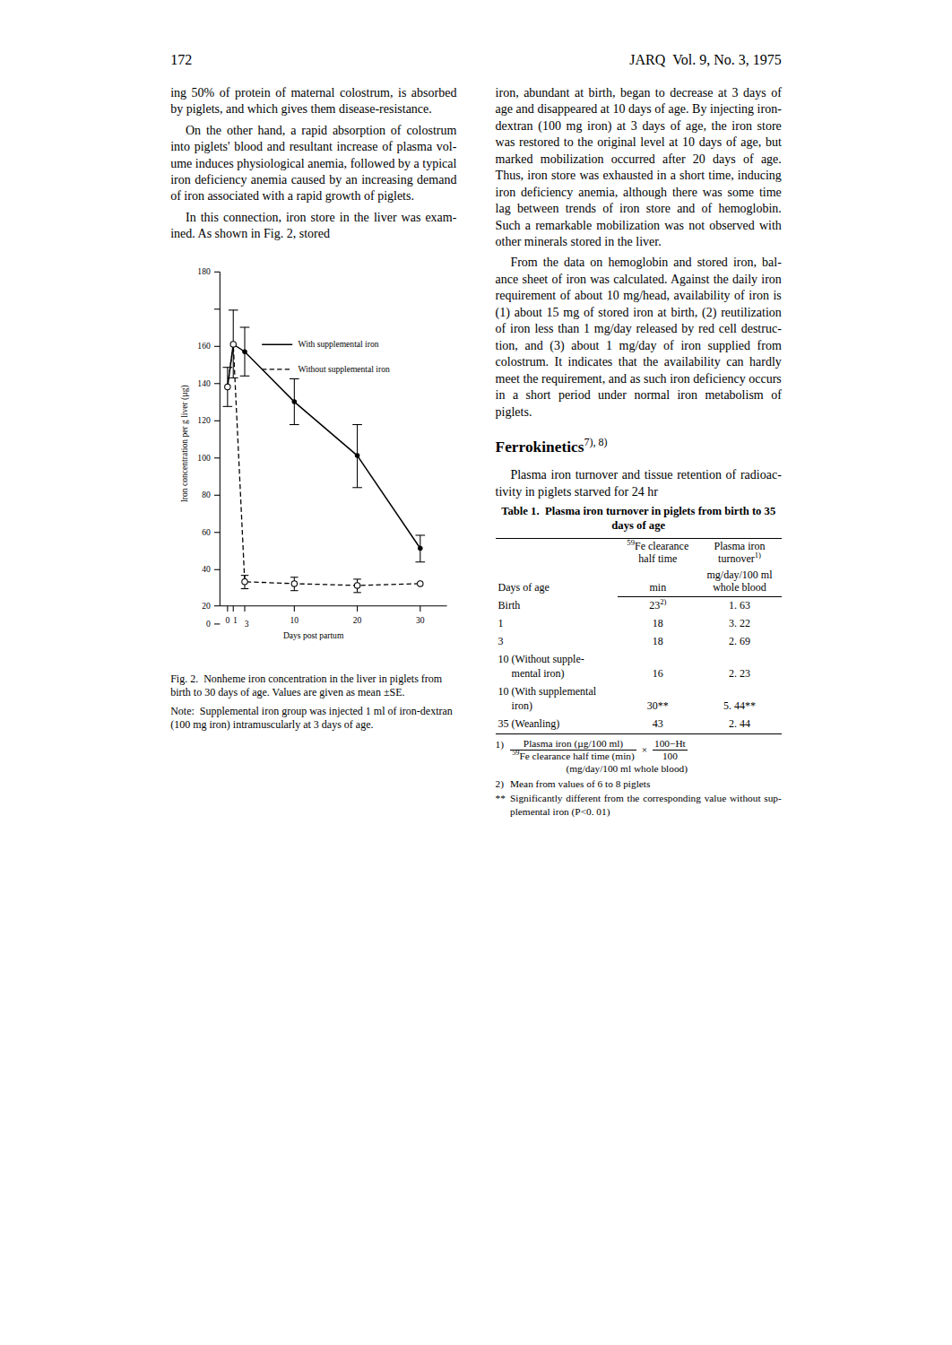172
JARQ Vol. 9, No. 3, 1975
ing 50% of protein of maternal colostrum, is absorbed by piglets, and which gives them disease-resistance.
On the other hand, a rapid absorption of colostrum into piglets' blood and resultant increase of plasma volume induces physiological anemia, followed by a typical iron deficiency anemia caused by an increasing demand of iron associated with a rapid growth of piglets.
In this connection, iron store in the liver was examined. As shown in Fig. 2, stored
180 160 140 120 100 80 60 40 20 0 Iron concentration per g liver (µg) 0 1 3 10 20 30 Days post partum With supplemental iron Without supplemental iron Map value v to y: y = 370 - (v/180)*350 => y = 370 - v*1.9444
Fig. 2. Nonheme iron concentration in the liver in piglets from birth to 30 days of age. Values are given as mean ±SE.
Note: Supplemental iron group was injected 1 ml of iron-dextran (100 mg iron) intramuscularly at 3 days of age.
iron, abundant at birth, began to decrease at 3 days of age and disappeared at 10 days of age. By injecting iron-dextran (100 mg iron) at 3 days of age, the iron store was restored to the original level at 10 days of age, but marked mobilization occurred after 20 days of age. Thus, iron store was exhausted in a short time, inducing iron deficiency anemia, although there was some time lag between trends of iron store and of hemoglobin. Such a remarkable mobilization was not observed with other minerals stored in the liver.
From the data on hemoglobin and stored iron, balance sheet of iron was calculated. Against the daily iron requirement of about 10 mg/head, availability of iron is (1) about 15 mg of stored iron at birth, (2) reutilization of iron less than 1 mg/day released by red cell destruction, and (3) about 1 mg/day of iron supplied from colostrum. It indicates that the availability can hardly meet the requirement, and as such iron deficiency occurs in a short period under normal iron metabolism of piglets.
Ferrokinetics7), 8)
Plasma iron turnover and tissue retention of radioactivity in piglets starved for 24 hr
Table 1. Plasma iron turnover in piglets from birth to 35 days of age
| Days of age | 59 Fe clearance half time | Plasma iron turnover 1) |
| --- | --- | --- |
| min | mg/day/100 ml whole blood |
| Birth | 23 2) | 1. 63 |
| 1 | 18 | 3. 22 |
| 3 | 18 | 2. 69 |
| 10 (Without supple- mental iron) | 16 | 2. 23 |
| 10 (With supplemental iron) | 30** | 5. 44** |
| 35 (Weanling) | 43 | 2. 44 |
1) Plasma iron (µg/100 ml) 59Fe clearance half time (min) × 100−Ht 100 (mg/day/100 ml whole blood)
2) Mean from values of 6 to 8 piglets
** Significantly different from the corresponding value without supplemental iron (P<0. 01)